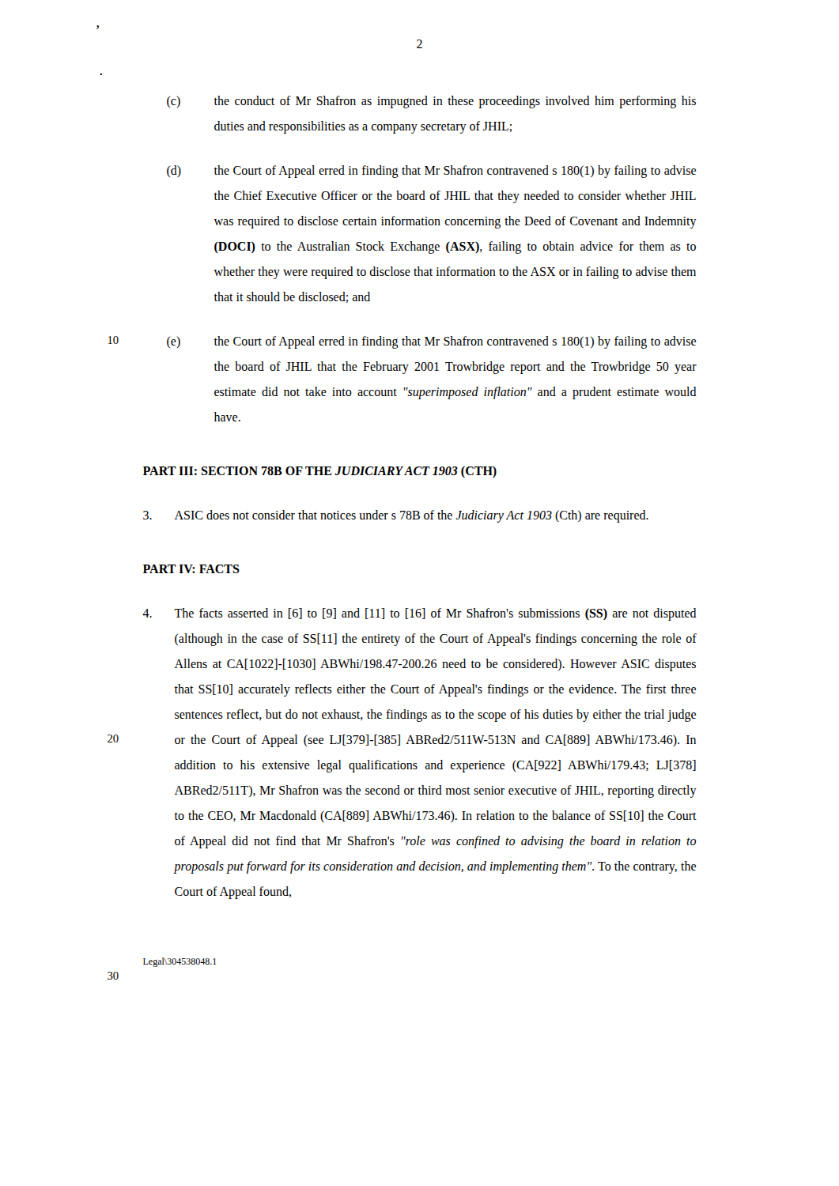’
.
2
(c)
the conduct of Mr Shafron as impugned in these proceedings involved him performing his duties and responsibilities as a company secretary of JHIL;
(d)
the Court of Appeal erred in finding that Mr Shafron contravened s 180(1) by failing to advise the Chief Executive Officer or the board of JHIL that they needed to consider whether JHIL was required to disclose certain information concerning the Deed of Covenant and Indemnity (DOCI) to the Australian Stock Exchange (ASX), failing to obtain advice for them as to whether they were required to disclose that information to the ASX or in failing to advise them that it should be disclosed; and
10
(e)
the Court of Appeal erred in finding that Mr Shafron contravened s 180(1) by failing to advise the board of JHIL that the February 2001 Trowbridge report and the Trowbridge 50 year estimate did not take into account "superimposed inflation" and a prudent estimate would have.
Part III: Section 78B of the Judiciary Act 1903 (Cth)
3.
ASIC does not consider that notices under s 78B of the Judiciary Act 1903 (Cth) are required.
Part IV: Facts
4.
The facts asserted in [6] to [9] and [11] to [16] of Mr Shafron's submissions (SS) are not disputed (although in the case of SS[11] the entirety of the Court of Appeal's findings concerning the role of Allens at CA[1022]-[1030] ABWhi/198.47-200.26 need to be considered). However ASIC disputes that SS[10] accurately reflects either the Court of Appeal's findings or the evidence. The first three sentences reflect, but do not exhaust, the findings as to the scope of his duties by either the trial judge or the Court of Appeal (see LJ[379]-[385] ABRed2/511W-513N and CA[889] ABWhi/173.46). In addition to his extensive legal qualifications and experience (CA[922] ABWhi/179.43; LJ[378] ABRed2/511T), Mr Shafron was the second or third most senior executive of JHIL, reporting directly to the CEO, Mr Macdonald (CA[889] ABWhi/173.46). In relation to the balance of SS[10] the Court of Appeal did not find that Mr Shafron's "role was confined to advising the board in relation to proposals put forward for its consideration and decision, and implementing them". To the contrary, the Court of Appeal found,
20
30
Legal\304538048.1